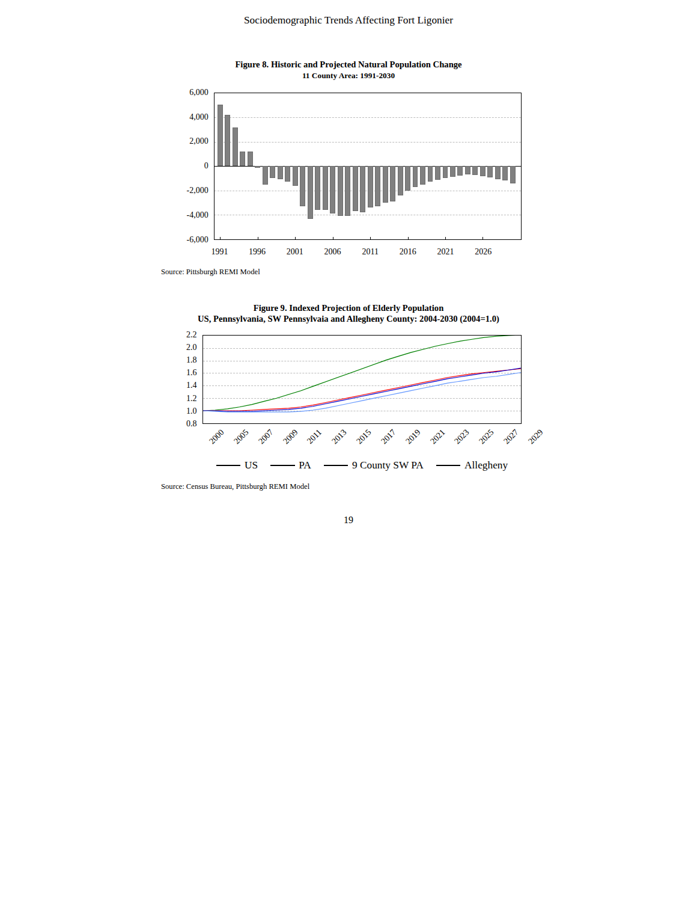Sociodemographic Trends Affecting Fort Ligonier
Figure 8. Historic and Projected Natural Population Change
11 County Area: 1991-2030
6,000
4,000
2,000
0
-2,000
-4,000
-6,000
1991
1996
2001
2006
2011
2016
2021
2026
Source: Pittsburgh REMI Model
Figure 9. Indexed Projection of Elderly Population
US, Pennsylvania, SW Pennsylvaia and Allegheny County: 2004-2030 (2004=1.0)
2.2
2.0
1.8
1.6
1.4
1.2
1.0
0.8
2000
2005
2007
2009
2011
2013
2015
2017
2019
2021
2023
2025
2027
2029
US PA 9 County SW PA Allegheny
Source: Census Bureau, Pittsburgh REMI Model
19